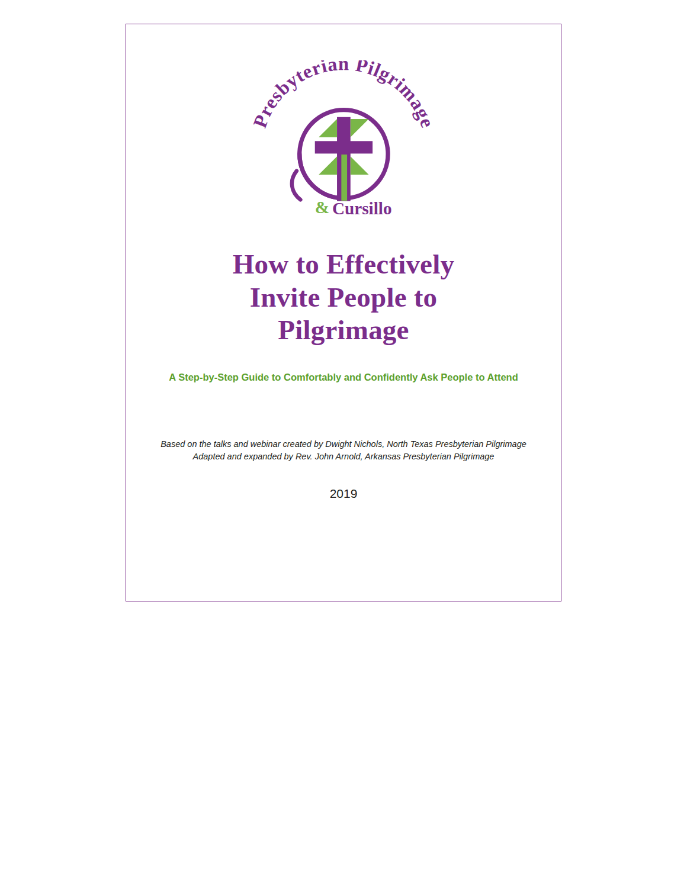Presbyterian Pilgrimage & Cursillo
How to Effectively
Invite People to
Pilgrimage
A Step-by-Step Guide to Comfortably and Confidently Ask People to Attend
Based on the talks and webinar created by Dwight Nichols, North Texas Presbyterian Pilgrimage
Adapted and expanded by Rev. John Arnold, Arkansas Presbyterian Pilgrimage
2019